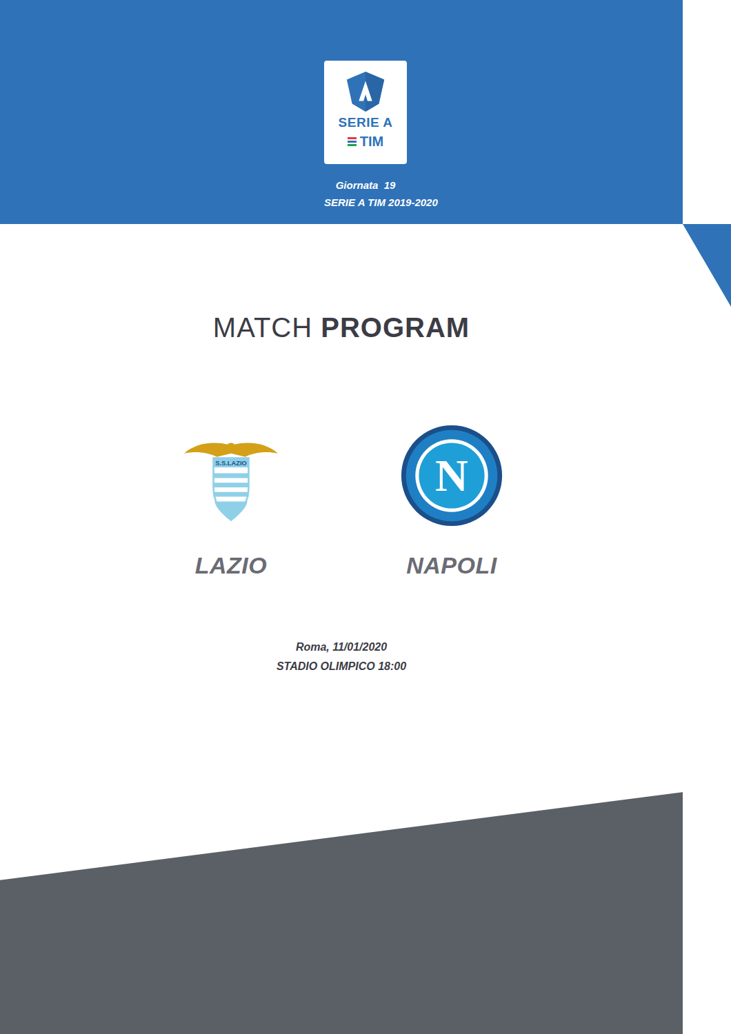SERIE A
TIM
Giornata 19
SERIE A TIM 2019-2020
MATCH PROGRAM
S.S.LAZIO
LAZIO
N
NAPOLI
Roma, 11/01/2020
STADIO OLIMPICO 18:00